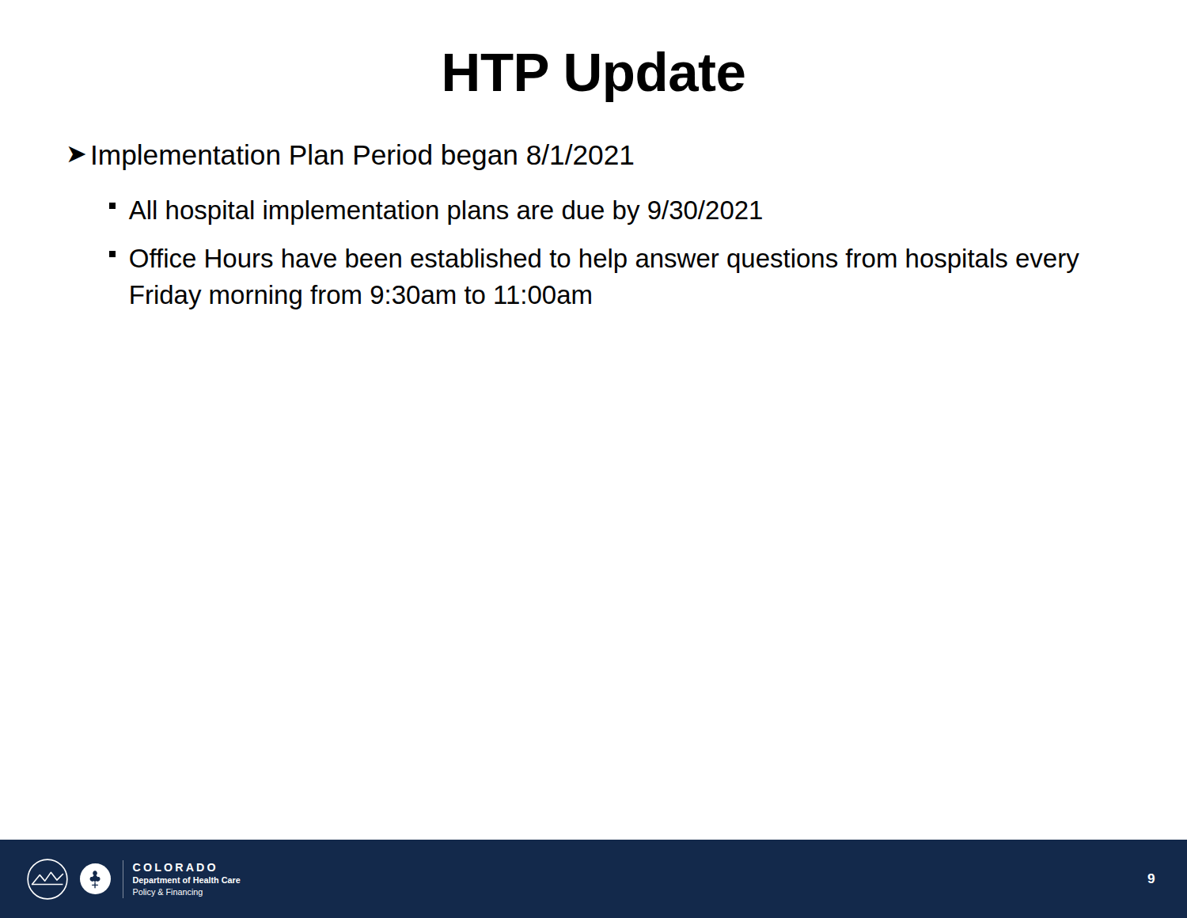HTP Update
➤ Implementation Plan Period began 8/1/2021
All hospital implementation plans are due by 9/30/2021
Office Hours have been established to help answer questions from hospitals every Friday morning from 9:30am to 11:00am
COLORADO Department of Health Care Policy & Financing
9